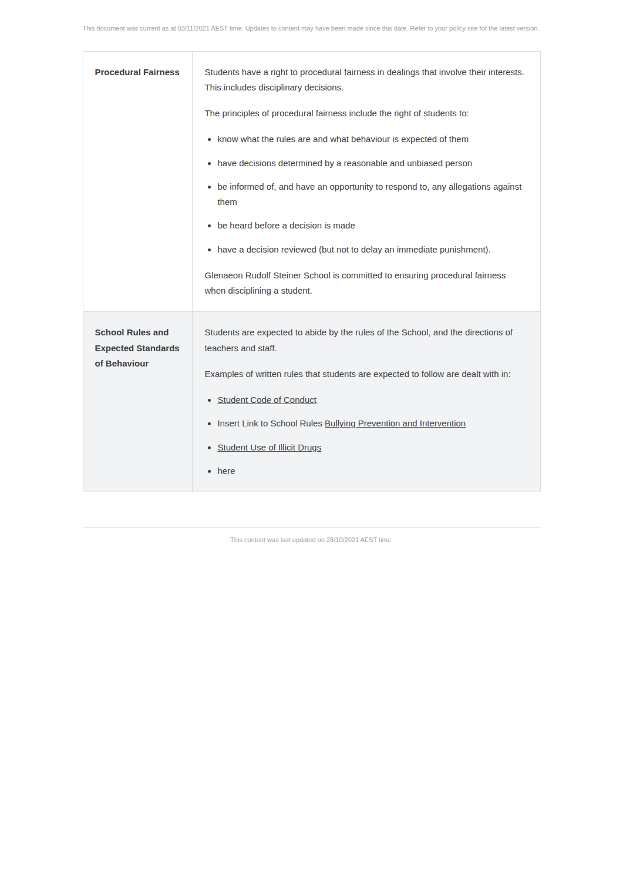This document was current as at 03/11/2021 AEST time. Updates to content may have been made since this date. Refer to your policy site for the latest version.
| Procedural Fairness | Students have a right to procedural fairness in dealings that involve their interests. This includes disciplinary decisions. The principles of procedural fairness include the right of students to: know what the rules are and what behaviour is expected of them have decisions determined by a reasonable and unbiased person be informed of, and have an opportunity to respond to, any allegations against them be heard before a decision is made have a decision reviewed (but not to delay an immediate punishment). Glenaeon Rudolf Steiner School is committed to ensuring procedural fairness when disciplining a student. |
| School Rules and Expected Standards of Behaviour | Students are expected to abide by the rules of the School, and the directions of teachers and staff. Examples of written rules that students are expected to follow are dealt with in: Student Code of Conduct Insert Link to School Rules Bullying Prevention and Intervention Student Use of Illicit Drugs here |
This content was last updated on 28/10/2021 AEST time.